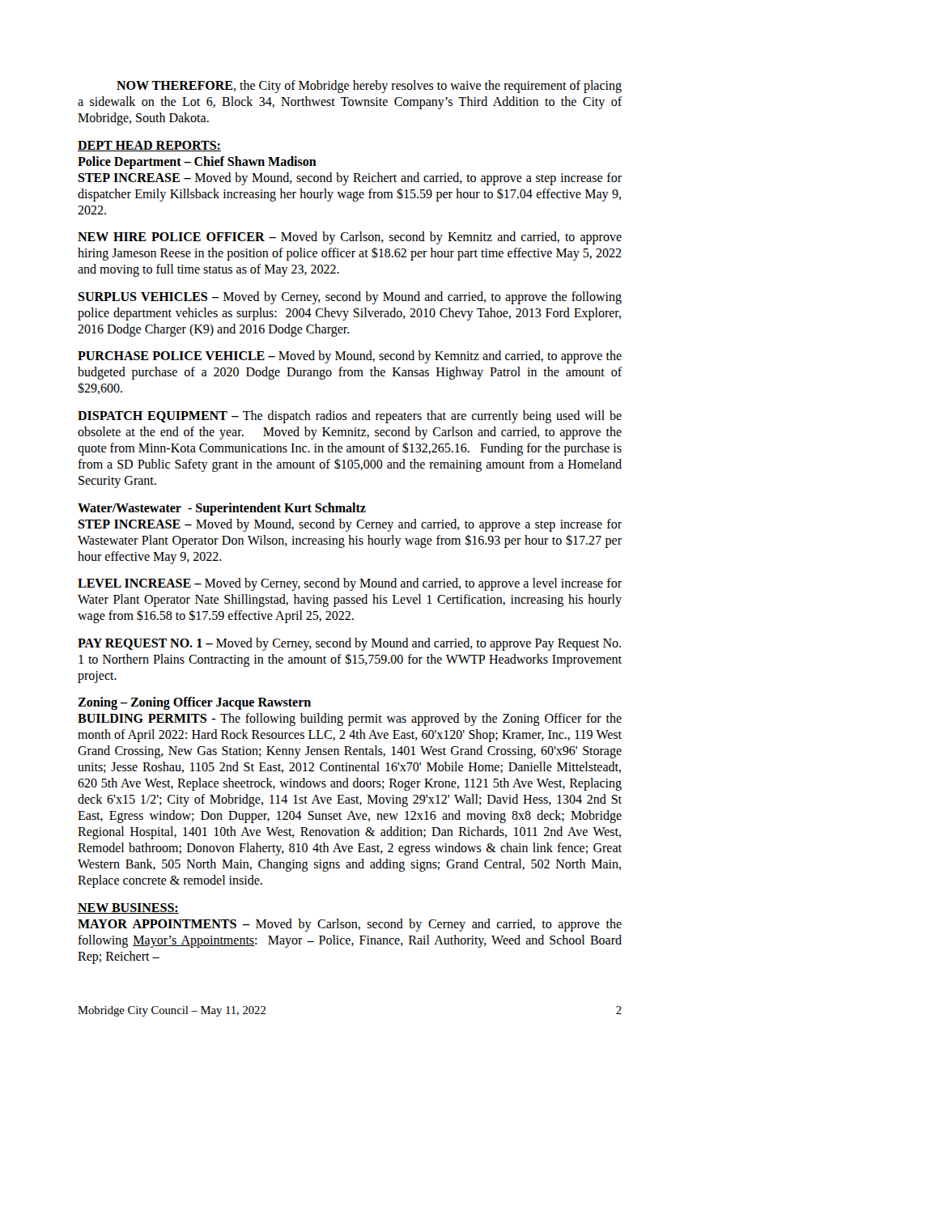NOW THEREFORE, the City of Mobridge hereby resolves to waive the requirement of placing a sidewalk on the Lot 6, Block 34, Northwest Townsite Company’s Third Addition to the City of Mobridge, South Dakota.
DEPT HEAD REPORTS:
Police Department – Chief Shawn Madison
STEP INCREASE – Moved by Mound, second by Reichert and carried, to approve a step increase for dispatcher Emily Killsback increasing her hourly wage from $15.59 per hour to $17.04 effective May 9, 2022.
NEW HIRE POLICE OFFICER – Moved by Carlson, second by Kemnitz and carried, to approve hiring Jameson Reese in the position of police officer at $18.62 per hour part time effective May 5, 2022 and moving to full time status as of May 23, 2022.
SURPLUS VEHICLES – Moved by Cerney, second by Mound and carried, to approve the following police department vehicles as surplus: 2004 Chevy Silverado, 2010 Chevy Tahoe, 2013 Ford Explorer, 2016 Dodge Charger (K9) and 2016 Dodge Charger.
PURCHASE POLICE VEHICLE – Moved by Mound, second by Kemnitz and carried, to approve the budgeted purchase of a 2020 Dodge Durango from the Kansas Highway Patrol in the amount of $29,600.
DISPATCH EQUIPMENT – The dispatch radios and repeaters that are currently being used will be obsolete at the end of the year. Moved by Kemnitz, second by Carlson and carried, to approve the quote from Minn-Kota Communications Inc. in the amount of $132,265.16. Funding for the purchase is from a SD Public Safety grant in the amount of $105,000 and the remaining amount from a Homeland Security Grant.
Water/Wastewater - Superintendent Kurt Schmaltz
STEP INCREASE – Moved by Mound, second by Cerney and carried, to approve a step increase for Wastewater Plant Operator Don Wilson, increasing his hourly wage from $16.93 per hour to $17.27 per hour effective May 9, 2022.
LEVEL INCREASE – Moved by Cerney, second by Mound and carried, to approve a level increase for Water Plant Operator Nate Shillingstad, having passed his Level 1 Certification, increasing his hourly wage from $16.58 to $17.59 effective April 25, 2022.
PAY REQUEST NO. 1 – Moved by Cerney, second by Mound and carried, to approve Pay Request No. 1 to Northern Plains Contracting in the amount of $15,759.00 for the WWTP Headworks Improvement project.
Zoning – Zoning Officer Jacque Rawstern
BUILDING PERMITS - The following building permit was approved by the Zoning Officer for the month of April 2022: Hard Rock Resources LLC, 2 4th Ave East, 60'x120' Shop; Kramer, Inc., 119 West Grand Crossing, New Gas Station; Kenny Jensen Rentals, 1401 West Grand Crossing, 60'x96' Storage units; Jesse Roshau, 1105 2nd St East, 2012 Continental 16'x70' Mobile Home; Danielle Mittelsteadt, 620 5th Ave West, Replace sheetrock, windows and doors; Roger Krone, 1121 5th Ave West, Replacing deck 6'x15 1/2'; City of Mobridge, 114 1st Ave East, Moving 29'x12' Wall; David Hess, 1304 2nd St East, Egress window; Don Dupper, 1204 Sunset Ave, new 12x16 and moving 8x8 deck; Mobridge Regional Hospital, 1401 10th Ave West, Renovation & addition; Dan Richards, 1011 2nd Ave West, Remodel bathroom; Donovon Flaherty, 810 4th Ave East, 2 egress windows & chain link fence; Great Western Bank, 505 North Main, Changing signs and adding signs; Grand Central, 502 North Main, Replace concrete & remodel inside.
NEW BUSINESS:
MAYOR APPOINTMENTS – Moved by Carlson, second by Cerney and carried, to approve the following Mayor’s Appointments: Mayor – Police, Finance, Rail Authority, Weed and School Board Rep; Reichert –
Mobridge City Council – May 11, 2022 2